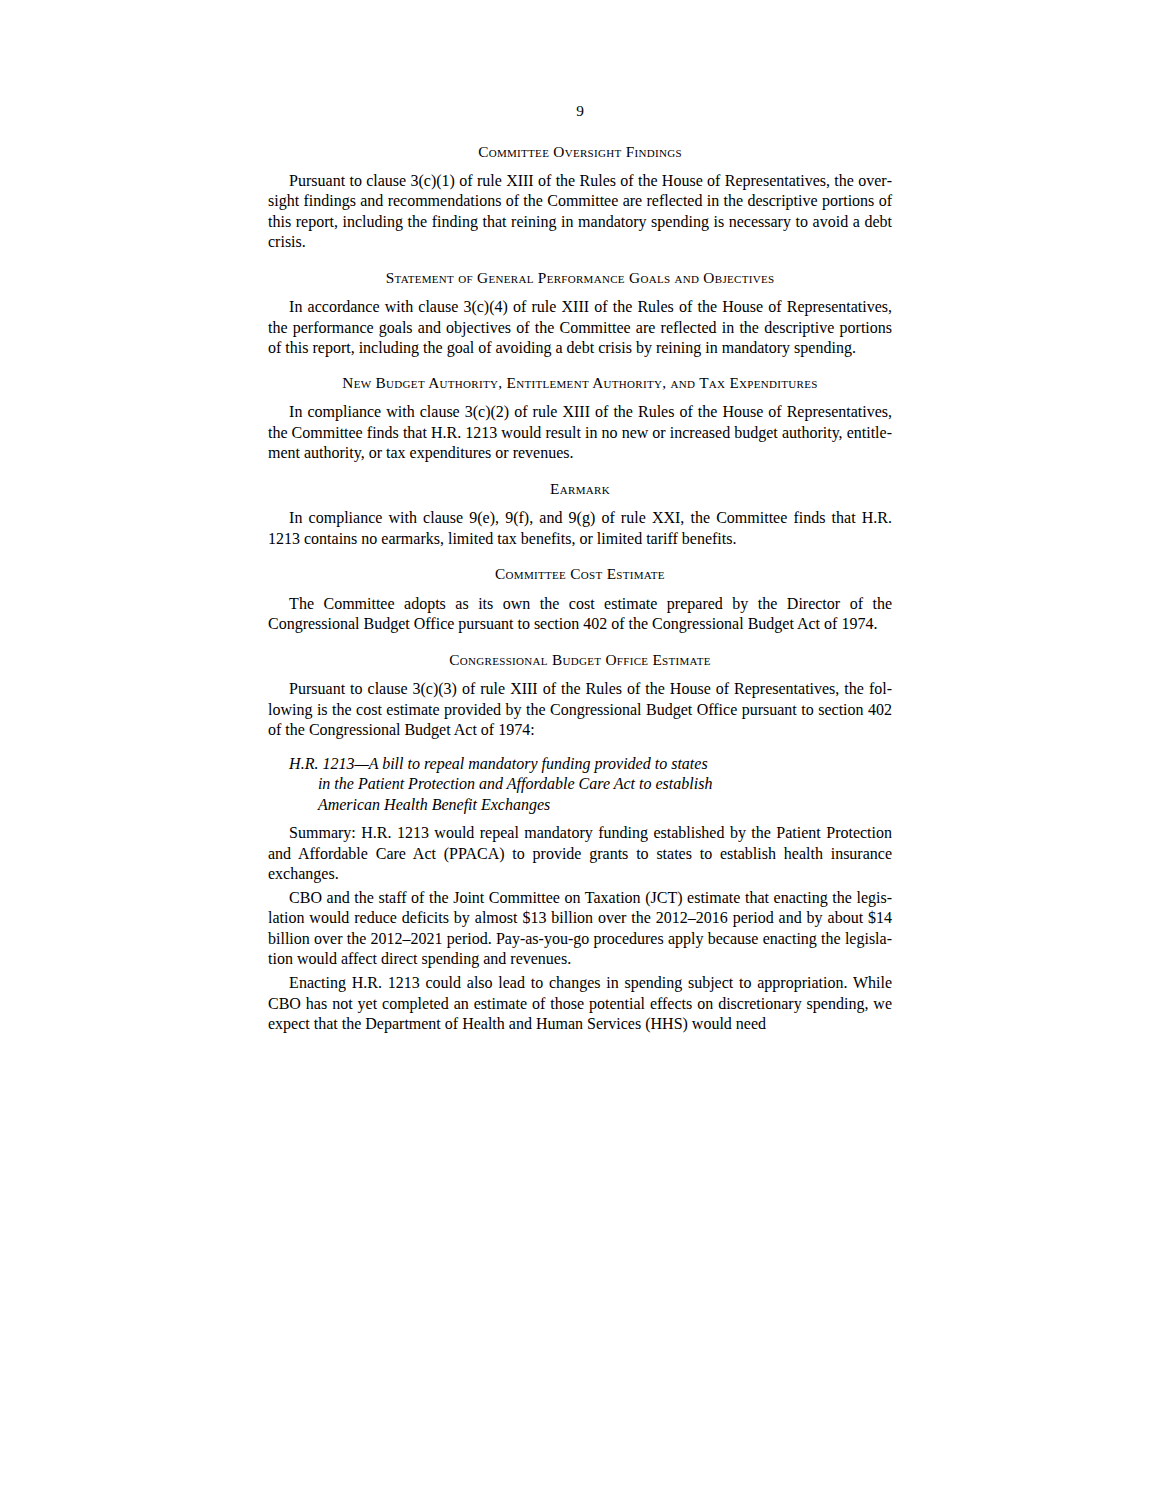9
Committee Oversight Findings
Pursuant to clause 3(c)(1) of rule XIII of the Rules of the House of Representatives, the oversight findings and recommendations of the Committee are reflected in the descriptive portions of this report, including the finding that reining in mandatory spending is necessary to avoid a debt crisis.
Statement of General Performance Goals and Objectives
In accordance with clause 3(c)(4) of rule XIII of the Rules of the House of Representatives, the performance goals and objectives of the Committee are reflected in the descriptive portions of this report, including the goal of avoiding a debt crisis by reining in mandatory spending.
New Budget Authority, Entitlement Authority, and Tax Expenditures
In compliance with clause 3(c)(2) of rule XIII of the Rules of the House of Representatives, the Committee finds that H.R. 1213 would result in no new or increased budget authority, entitlement authority, or tax expenditures or revenues.
Earmark
In compliance with clause 9(e), 9(f), and 9(g) of rule XXI, the Committee finds that H.R. 1213 contains no earmarks, limited tax benefits, or limited tariff benefits.
Committee Cost Estimate
The Committee adopts as its own the cost estimate prepared by the Director of the Congressional Budget Office pursuant to section 402 of the Congressional Budget Act of 1974.
Congressional Budget Office Estimate
Pursuant to clause 3(c)(3) of rule XIII of the Rules of the House of Representatives, the following is the cost estimate provided by the Congressional Budget Office pursuant to section 402 of the Congressional Budget Act of 1974:
H.R. 1213—A bill to repeal mandatory funding provided to states in the Patient Protection and Affordable Care Act to establish American Health Benefit Exchanges
Summary: H.R. 1213 would repeal mandatory funding established by the Patient Protection and Affordable Care Act (PPACA) to provide grants to states to establish health insurance exchanges.
CBO and the staff of the Joint Committee on Taxation (JCT) estimate that enacting the legislation would reduce deficits by almost $13 billion over the 2012–2016 period and by about $14 billion over the 2012–2021 period. Pay-as-you-go procedures apply because enacting the legislation would affect direct spending and revenues.
Enacting H.R. 1213 could also lead to changes in spending subject to appropriation. While CBO has not yet completed an estimate of those potential effects on discretionary spending, we expect that the Department of Health and Human Services (HHS) would need